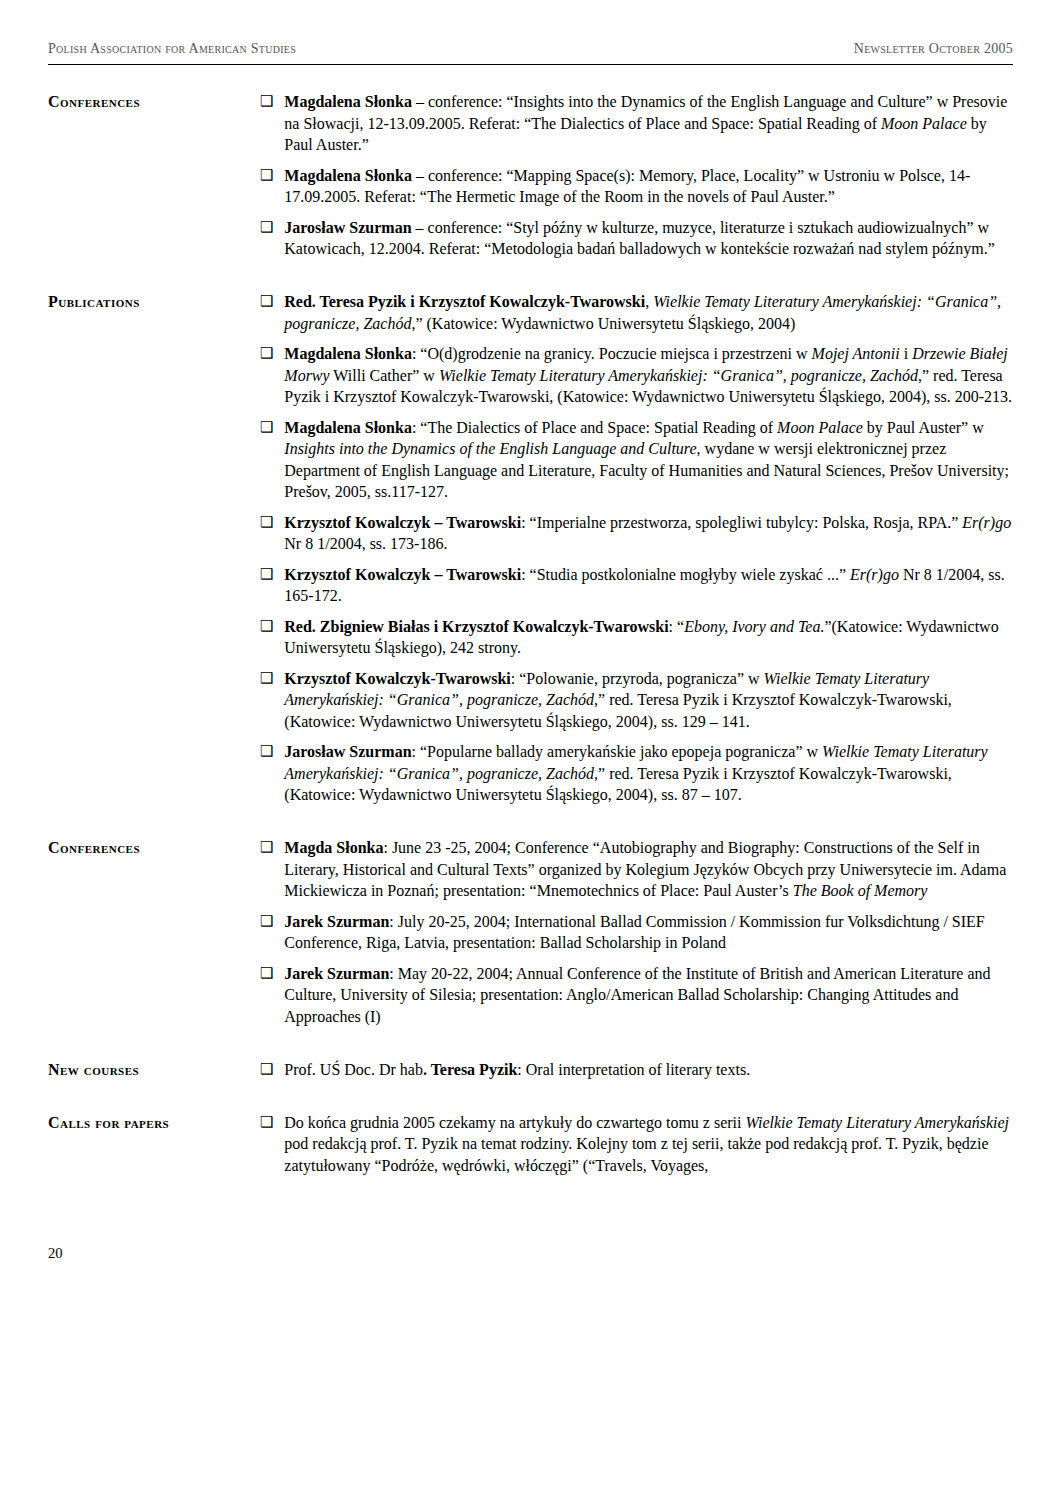Polish Association for American Studies Newsletter October 2005
| Conferences | Magdalena Słonka – conference: “Insights into the Dynamics of the English Language and Culture” w Presovie na Słowacji, 12-13.09.2005. Referat: “The Dialectics of Place and Space: Spatial Reading of Moon Palace by Paul Auster.” Magdalena Słonka – conference: “Mapping Space(s): Memory, Place, Locality” w Ustroniu w Polsce, 14-17.09.2005. Referat: “The Hermetic Image of the Room in the novels of Paul Auster.” Jarosław Szurman – conference: “Styl późny w kulturze, muzyce, literaturze i sztukach audiowizualnych” w Katowicach, 12.2004. Referat: “Metodologia badań balladowych w kontekście rozważań nad stylem późnym.” |
| Publications | Red. Teresa Pyzik i Krzysztof Kowalczyk-Twarowski , Wielkie Tematy Literatury Amerykańskiej: “Granica”, pogranicze, Zachód ,” (Katowice: Wydawnictwo Uniwersytetu Śląskiego, 2004) Magdalena Słonka : “O(d)grodzenie na granicy. Poczucie miejsca i przestrzeni w Mojej Antonii i Drzewie Białej Morwy Willi Cather” w Wielkie Tematy Literatury Amerykańskiej: “Granica”, pogranicze, Zachód ,” red. Teresa Pyzik i Krzysztof Kowalczyk-Twarowski, (Katowice: Wydawnictwo Uniwersytetu Śląskiego, 2004), ss. 200-213. Magdalena Słonka : “The Dialectics of Place and Space: Spatial Reading of Moon Palace by Paul Auster” w Insights into the Dynamics of the English Language and Culture , wydane w wersji elektronicznej przez Department of English Language and Literature, Faculty of Humanities and Natural Sciences, Prešov University; Prešov, 2005, ss.117-127. Krzysztof Kowalczyk – Twarowski : “Imperialne przestworza, spolegliwi tubylcy: Polska, Rosja, RPA.” Er(r)go Nr 8 1/2004, ss. 173-186. Krzysztof Kowalczyk – Twarowski : “Studia postkolonialne mogłyby wiele zyskać ...” Er(r)go Nr 8 1/2004, ss. 165-172. Red. Zbigniew Białas i Krzysztof Kowalczyk-Twarowski : “ Ebony, Ivory and Tea. ”(Katowice: Wydawnictwo Uniwersytetu Śląskiego), 242 strony. Krzysztof Kowalczyk-Twarowski : “Polowanie, przyroda, pogranicza” w Wielkie Tematy Literatury Amerykańskiej: “Granica”, pogranicze, Zachód ,” red. Teresa Pyzik i Krzysztof Kowalczyk-Twarowski, (Katowice: Wydawnictwo Uniwersytetu Śląskiego, 2004), ss. 129 – 141. Jarosław Szurman : “Popularne ballady amerykańskie jako epopeja pogranicza” w Wielkie Tematy Literatury Amerykańskiej: “Granica”, pogranicze, Zachód ,” red. Teresa Pyzik i Krzysztof Kowalczyk-Twarowski, (Katowice: Wydawnictwo Uniwersytetu Śląskiego, 2004), ss. 87 – 107. |
| Conferences | Magda Słonka : June 23 -25, 2004; Conference “Autobiography and Biography: Constructions of the Self in Literary, Historical and Cultural Texts” organized by Kolegium Języków Obcych przy Uniwersytecie im. Adama Mickiewicza in Poznań; presentation: “Mnemotechnics of Place: Paul Auster’s The Book of Memory Jarek Szurman : July 20-25, 2004; International Ballad Commission / Kommission fur Volksdichtung / SIEF Conference, Riga, Latvia, presentation: Ballad Scholarship in Poland Jarek Szurman : May 20-22, 2004; Annual Conference of the Institute of British and American Literature and Culture, University of Silesia; presentation: Anglo/American Ballad Scholarship: Changing Attitudes and Approaches (I) |
| New courses | Prof. UŚ Doc. Dr hab . Teresa Pyzik : Oral interpretation of literary texts. |
| Calls for papers | Do końca grudnia 2005 czekamy na artykuły do czwartego tomu z serii Wielkie Tematy Literatury Amerykańskiej pod redakcją prof. T. Pyzik na temat rodziny. Kolejny tom z tej serii, także pod redakcją prof. T. Pyzik, będzie zatytułowany “Podróże, wędrówki, włóczęgi” (“Travels, Voyages, |
20